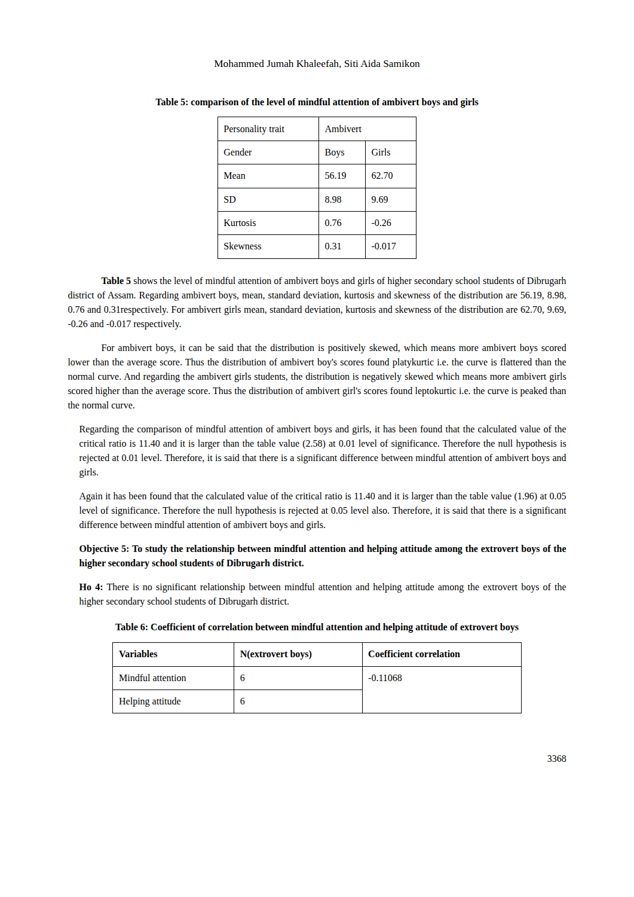Mohammed Jumah Khaleefah, Siti Aida Samikon
Table 5: comparison of the level of mindful attention of ambivert boys and girls
| Personality trait | Ambivert |
| Gender | Boys | Girls |
| Mean | 56.19 | 62.70 |
| SD | 8.98 | 9.69 |
| Kurtosis | 0.76 | -0.26 |
| Skewness | 0.31 | -0.017 |
Table 5 shows the level of mindful attention of ambivert boys and girls of higher secondary school students of Dibrugarh district of Assam. Regarding ambivert boys, mean, standard deviation, kurtosis and skewness of the distribution are 56.19, 8.98, 0.76 and 0.31respectively. For ambivert girls mean, standard deviation, kurtosis and skewness of the distribution are 62.70, 9.69, -0.26 and -0.017 respectively.
For ambivert boys, it can be said that the distribution is positively skewed, which means more ambivert boys scored lower than the average score. Thus the distribution of ambivert boy's scores found platykurtic i.e. the curve is flattered than the normal curve. And regarding the ambivert girls students, the distribution is negatively skewed which means more ambivert girls scored higher than the average score. Thus the distribution of ambivert girl's scores found leptokurtic i.e. the curve is peaked than the normal curve.
Regarding the comparison of mindful attention of ambivert boys and girls, it has been found that the calculated value of the critical ratio is 11.40 and it is larger than the table value (2.58) at 0.01 level of significance. Therefore the null hypothesis is rejected at 0.01 level. Therefore, it is said that there is a significant difference between mindful attention of ambivert boys and girls.
Again it has been found that the calculated value of the critical ratio is 11.40 and it is larger than the table value (1.96) at 0.05 level of significance. Therefore the null hypothesis is rejected at 0.05 level also. Therefore, it is said that there is a significant difference between mindful attention of ambivert boys and girls.
Objective 5: To study the relationship between mindful attention and helping attitude among the extrovert boys of the higher secondary school students of Dibrugarh district.
Ho 4: There is no significant relationship between mindful attention and helping attitude among the extrovert boys of the higher secondary school students of Dibrugarh district.
Table 6: Coefficient of correlation between mindful attention and helping attitude of extrovert boys
| Variables | N(extrovert boys) | Coefficient correlation |
| --- | --- | --- |
| Mindful attention | 6 | -0.11068 |
| Helping attitude | 6 |
3368